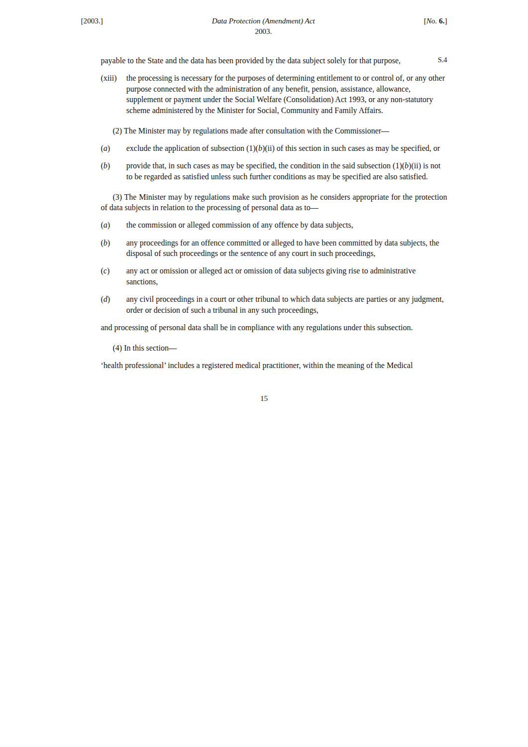[2003.]
Data Protection (Amendment) Act 2003.
[No. 6.]
S.4
payable to the State and the data has been provided by the data subject solely for that purpose,
(xiii) the processing is necessary for the purposes of determining entitlement to or control of, or any other purpose connected with the administration of any benefit, pension, assistance, allowance, supplement or payment under the Social Welfare (Consolidation) Act 1993, or any non-statutory scheme administered by the Minister for Social, Community and Family Affairs.
(2) The Minister may by regulations made after consultation with the Commissioner—
(a) exclude the application of subsection (1)(b)(ii) of this section in such cases as may be specified, or
(b) provide that, in such cases as may be specified, the condition in the said subsection (1)(b)(ii) is not to be regarded as satisfied unless such further conditions as may be specified are also satisfied.
(3) The Minister may by regulations make such provision as he considers appropriate for the protection of data subjects in relation to the processing of personal data as to—
(a) the commission or alleged commission of any offence by data subjects,
(b) any proceedings for an offence committed or alleged to have been committed by data subjects, the disposal of such proceedings or the sentence of any court in such proceedings,
(c) any act or omission or alleged act or omission of data subjects giving rise to administrative sanctions,
(d) any civil proceedings in a court or other tribunal to which data subjects are parties or any judgment, order or decision of such a tribunal in any such proceedings,
and processing of personal data shall be in compliance with any regulations under this subsection.
(4) In this section—
‘health professional’ includes a registered medical practitioner, within the meaning of the Medical
15